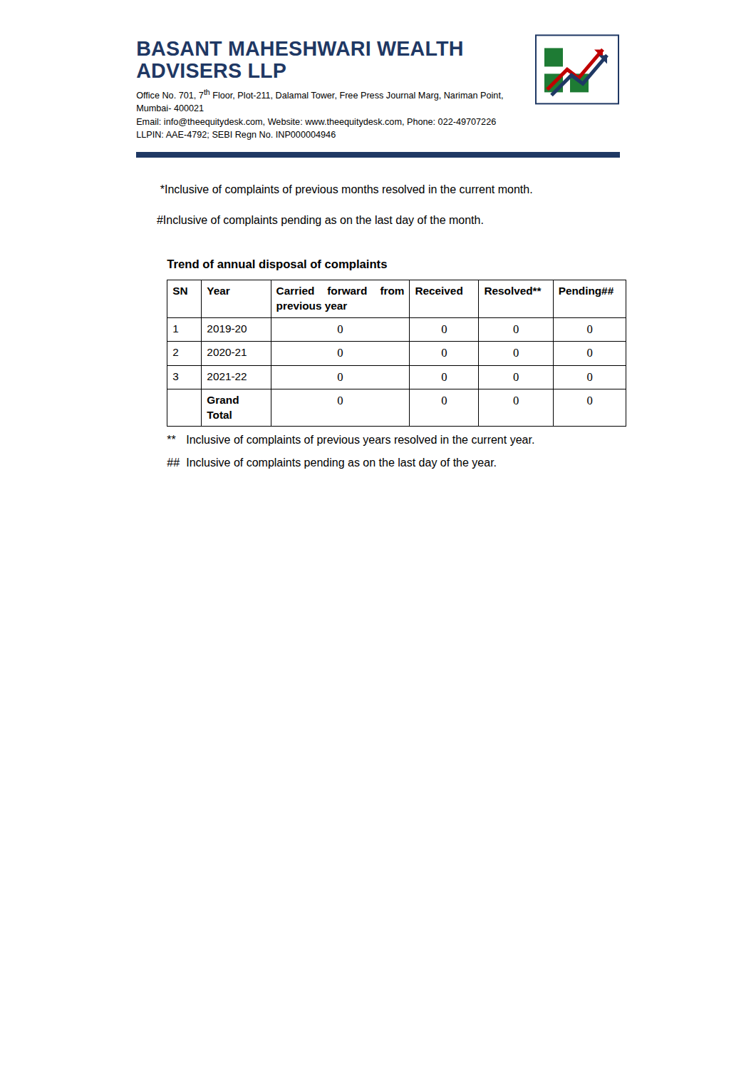BASANT MAHESHWARI WEALTH ADVISERS LLP
Office No. 701, 7th Floor, Plot-211, Dalamal Tower, Free Press Journal Marg, Nariman Point, Mumbai- 400021
Email: info@theequitydesk.com, Website: www.theequitydesk.com, Phone: 022-49707226
LLPIN: AAE-4792; SEBI Regn No. INP000004946
*Inclusive of complaints of previous months resolved in the current month.
#Inclusive of complaints pending as on the last day of the month.
Trend of annual disposal of complaints
| SN | Year | Carried forward from previous year | Received | Resolved** | Pending## |
| --- | --- | --- | --- | --- | --- |
| 1 | 2019-20 | 0 | 0 | 0 | 0 |
| 2 | 2020-21 | 0 | 0 | 0 | 0 |
| 3 | 2021-22 | 0 | 0 | 0 | 0 |
| | Grand Total | 0 | 0 | 0 | 0 |
**Inclusive of complaints of previous years resolved in the current year.
##Inclusive of complaints pending as on the last day of the year.